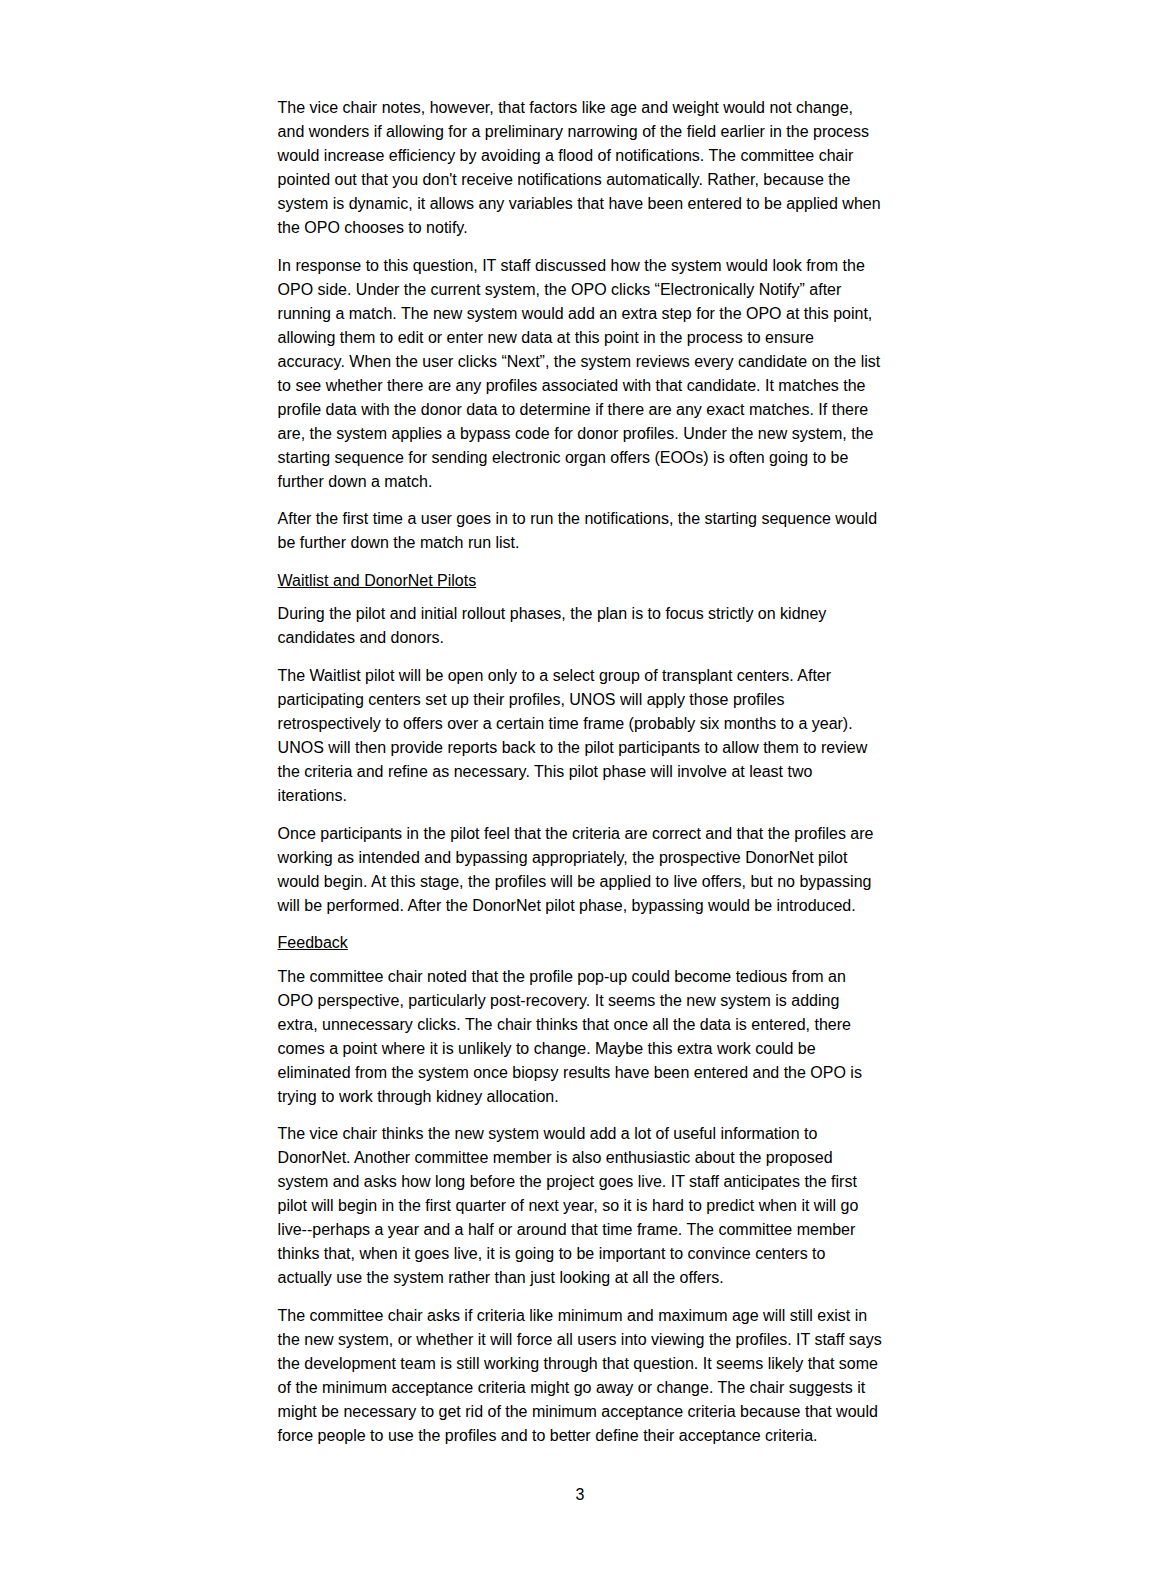The vice chair notes, however, that factors like age and weight would not change, and wonders if allowing for a preliminary narrowing of the field earlier in the process would increase efficiency by avoiding a flood of notifications. The committee chair pointed out that you don't receive notifications automatically. Rather, because the system is dynamic, it allows any variables that have been entered to be applied when the OPO chooses to notify.
In response to this question, IT staff discussed how the system would look from the OPO side. Under the current system, the OPO clicks “Electronically Notify” after running a match. The new system would add an extra step for the OPO at this point, allowing them to edit or enter new data at this point in the process to ensure accuracy. When the user clicks “Next”, the system reviews every candidate on the list to see whether there are any profiles associated with that candidate. It matches the profile data with the donor data to determine if there are any exact matches. If there are, the system applies a bypass code for donor profiles. Under the new system, the starting sequence for sending electronic organ offers (EOOs) is often going to be further down a match.
After the first time a user goes in to run the notifications, the starting sequence would be further down the match run list.
Waitlist and DonorNet Pilots
During the pilot and initial rollout phases, the plan is to focus strictly on kidney candidates and donors.
The Waitlist pilot will be open only to a select group of transplant centers. After participating centers set up their profiles, UNOS will apply those profiles retrospectively to offers over a certain time frame (probably six months to a year). UNOS will then provide reports back to the pilot participants to allow them to review the criteria and refine as necessary. This pilot phase will involve at least two iterations.
Once participants in the pilot feel that the criteria are correct and that the profiles are working as intended and bypassing appropriately, the prospective DonorNet pilot would begin. At this stage, the profiles will be applied to live offers, but no bypassing will be performed. After the DonorNet pilot phase, bypassing would be introduced.
Feedback
The committee chair noted that the profile pop-up could become tedious from an OPO perspective, particularly post-recovery. It seems the new system is adding extra, unnecessary clicks. The chair thinks that once all the data is entered, there comes a point where it is unlikely to change. Maybe this extra work could be eliminated from the system once biopsy results have been entered and the OPO is trying to work through kidney allocation.
The vice chair thinks the new system would add a lot of useful information to DonorNet. Another committee member is also enthusiastic about the proposed system and asks how long before the project goes live. IT staff anticipates the first pilot will begin in the first quarter of next year, so it is hard to predict when it will go live--perhaps a year and a half or around that time frame. The committee member thinks that, when it goes live, it is going to be important to convince centers to actually use the system rather than just looking at all the offers.
The committee chair asks if criteria like minimum and maximum age will still exist in the new system, or whether it will force all users into viewing the profiles. IT staff says the development team is still working through that question. It seems likely that some of the minimum acceptance criteria might go away or change. The chair suggests it might be necessary to get rid of the minimum acceptance criteria because that would force people to use the profiles and to better define their acceptance criteria.
3